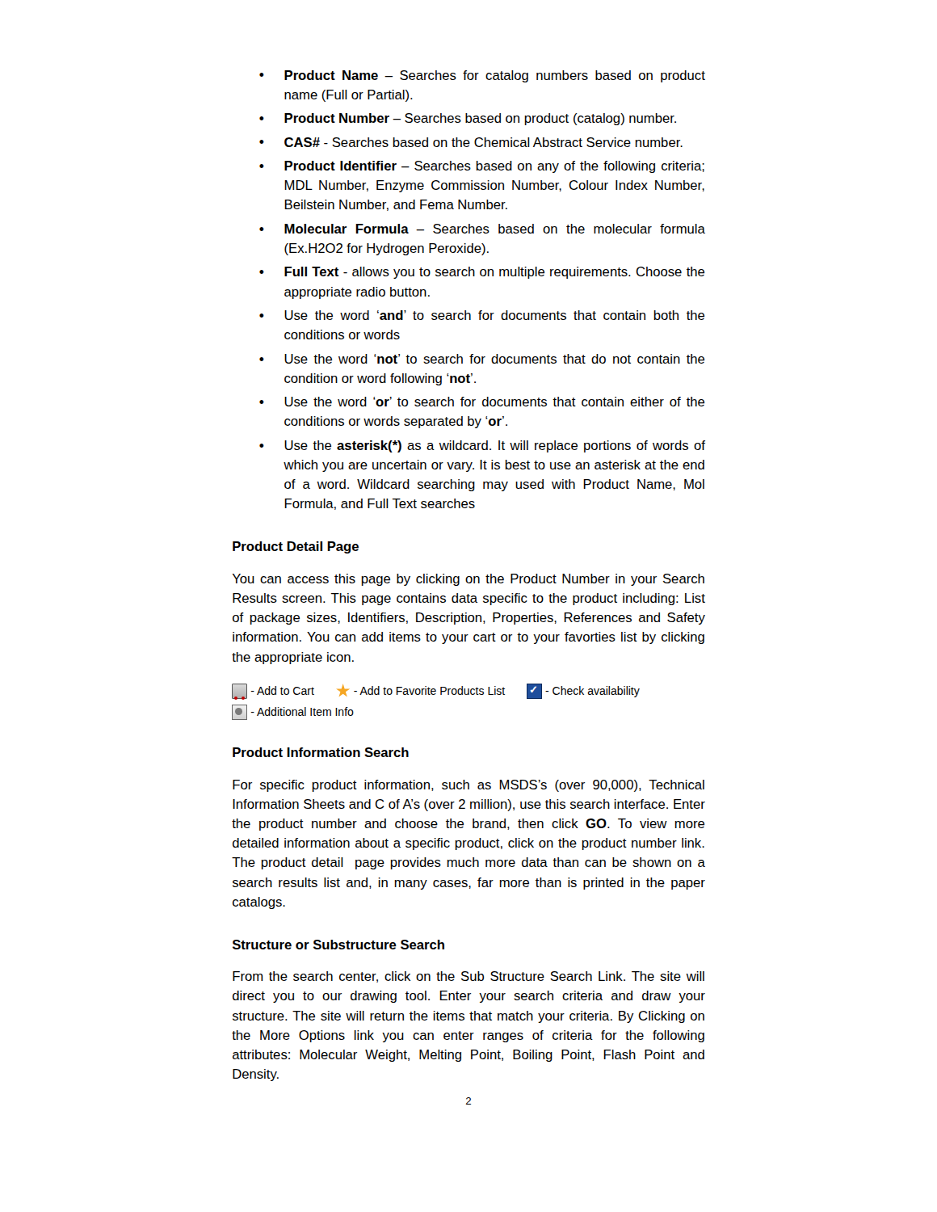Product Name – Searches for catalog numbers based on product name (Full or Partial).
Product Number – Searches based on product (catalog) number.
CAS# - Searches based on the Chemical Abstract Service number.
Product Identifier – Searches based on any of the following criteria; MDL Number, Enzyme Commission Number, Colour Index Number, Beilstein Number, and Fema Number.
Molecular Formula – Searches based on the molecular formula (Ex.H2O2 for Hydrogen Peroxide).
Full Text - allows you to search on multiple requirements. Choose the appropriate radio button.
Use the word ‘and’ to search for documents that contain both the conditions or words
Use the word ‘not’ to search for documents that do not contain the condition or word following ‘not’.
Use the word ‘or’ to search for documents that contain either of the conditions or words separated by ‘or’.
Use the asterisk(*) as a wildcard. It will replace portions of words of which you are uncertain or vary. It is best to use an asterisk at the end of a word. Wildcard searching may used with Product Name, Mol Formula, and Full Text searches
Product Detail Page
You can access this page by clicking on the Product Number in your Search Results screen. This page contains data specific to the product including: List of package sizes, Identifiers, Description, Properties, References and Safety information. You can add items to your cart or to your favorties list by clicking the appropriate icon.
- Add to Cart - Add to Favorite Products List - Check availability - Additional Item Info
Product Information Search
For specific product information, such as MSDS’s (over 90,000), Technical Information Sheets and C of A’s (over 2 million), use this search interface. Enter the product number and choose the brand, then click GO. To view more detailed information about a specific product, click on the product number link. The product detail page provides much more data than can be shown on a search results list and, in many cases, far more than is printed in the paper catalogs.
Structure or Substructure Search
From the search center, click on the Sub Structure Search Link. The site will direct you to our drawing tool. Enter your search criteria and draw your structure. The site will return the items that match your criteria. By Clicking on the More Options link you can enter ranges of criteria for the following attributes: Molecular Weight, Melting Point, Boiling Point, Flash Point and Density.
2